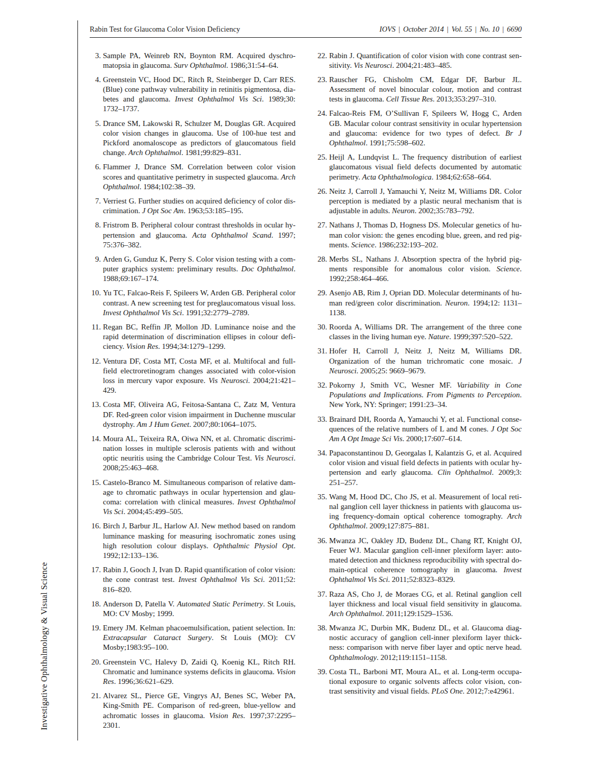Investigative Ophthalmology & Visual Science
Rabin Test for Glaucoma Color Vision Deficiency
IOVS|October 2014|Vol. 55|No. 10|6690
Sample PA, Weinreb RN, Boynton RM. Acquired dyschromatopsia in glaucoma. Surv Ophthalmol. 1986;31:54–64.
Greenstein VC, Hood DC, Ritch R, Steinberger D, Carr RES. (Blue) cone pathway vulnerability in retinitis pigmentosa, diabetes and glaucoma. Invest Ophthalmol Vis Sci. 1989;30: 1732–1737.
Drance SM, Lakowski R, Schulzer M, Douglas GR. Acquired color vision changes in glaucoma. Use of 100-hue test and Pickford anomaloscope as predictors of glaucomatous field change. Arch Ophthalmol. 1981;99:829–831.
Flammer J, Drance SM. Correlation between color vision scores and quantitative perimetry in suspected glaucoma. Arch Ophthalmol. 1984;102:38–39.
Verriest G. Further studies on acquired deficiency of color discrimination. J Opt Soc Am. 1963;53:185–195.
Fristrom B. Peripheral colour contrast thresholds in ocular hypertension and glaucoma. Acta Ophthalmol Scand. 1997; 75:376–382.
Arden G, Gunduz K, Perry S. Color vision testing with a computer graphics system: preliminary results. Doc Ophthalmol. 1988;69:167–174.
Yu TC, Falcao-Reis F, Spileers W, Arden GB. Peripheral color contrast. A new screening test for preglaucomatous visual loss. Invest Ophthalmol Vis Sci. 1991;32:2779–2789.
Regan BC, Reffin JP, Mollon JD. Luminance noise and the rapid determination of discrimination ellipses in colour deficiency. Vision Res. 1994;34:1279–1299.
Ventura DF, Costa MT, Costa MF, et al. Multifocal and full-field electroretinogram changes associated with color-vision loss in mercury vapor exposure. Vis Neurosci. 2004;21:421–429.
Costa MF, Oliveira AG, Feitosa-Santana C, Zatz M, Ventura DF. Red-green color vision impairment in Duchenne muscular dystrophy. Am J Hum Genet. 2007;80:1064–1075.
Moura AL, Teixeira RA, Oiwa NN, et al. Chromatic discrimination losses in multiple sclerosis patients with and without optic neuritis using the Cambridge Colour Test. Vis Neurosci. 2008;25:463–468.
Castelo-Branco M. Simultaneous comparison of relative damage to chromatic pathways in ocular hypertension and glaucoma: correlation with clinical measures. Invest Ophthalmol Vis Sci. 2004;45:499–505.
Birch J, Barbur JL, Harlow AJ. New method based on random luminance masking for measuring isochromatic zones using high resolution colour displays. Ophthalmic Physiol Opt. 1992;12:133–136.
Rabin J, Gooch J, Ivan D. Rapid quantification of color vision: the cone contrast test. Invest Ophthalmol Vis Sci. 2011;52: 816–820.
Anderson D, Patella V. Automated Static Perimetry. St Louis, MO: CV Mosby; 1999.
Emery JM. Kelman phacoemulsification, patient selection. In: Extracapsular Cataract Surgery. St Louis (MO): CV Mosby;1983:95–100.
Greenstein VC, Halevy D, Zaidi Q, Koenig KL, Ritch RH. Chromatic and luminance systems deficits in glaucoma. Vision Res. 1996;36:621–629.
Alvarez SL, Pierce GE, Vingrys AJ, Benes SC, Weber PA, King-Smith PE. Comparison of red-green, blue-yellow and achromatic losses in glaucoma. Vision Res. 1997;37:2295–2301.
Rabin J. Quantification of color vision with cone contrast sensitivity. Vis Neurosci. 2004;21:483–485.
Rauscher FG, Chisholm CM, Edgar DF, Barbur JL. Assessment of novel binocular colour, motion and contrast tests in glaucoma. Cell Tissue Res. 2013;353:297–310.
Falcao-Reis FM, O’Sullivan F, Spileers W, Hogg C, Arden GB. Macular colour contrast sensitivity in ocular hypertension and glaucoma: evidence for two types of defect. Br J Ophthalmol. 1991;75:598–602.
Heijl A, Lundqvist L. The frequency distribution of earliest glaucomatous visual field defects documented by automatic perimetry. Acta Ophthalmologica. 1984;62:658–664.
Neitz J, Carroll J, Yamauchi Y, Neitz M, Williams DR. Color perception is mediated by a plastic neural mechanism that is adjustable in adults. Neuron. 2002;35:783–792.
Nathans J, Thomas D, Hogness DS. Molecular genetics of human color vision: the genes encoding blue, green, and red pigments. Science. 1986;232:193–202.
Merbs SL, Nathans J. Absorption spectra of the hybrid pigments responsible for anomalous color vision. Science. 1992;258:464–466.
Asenjo AB, Rim J, Oprian DD. Molecular determinants of human red/green color discrimination. Neuron. 1994;12: 1131–1138.
Roorda A, Williams DR. The arrangement of the three cone classes in the living human eye. Nature. 1999;397:520–522.
Hofer H, Carroll J, Neitz J, Neitz M, Williams DR. Organization of the human trichromatic cone mosaic. J Neurosci. 2005;25: 9669–9679.
Pokorny J, Smith VC, Wesner MF. Variability in Cone Populations and Implications. From Pigments to Perception. New York, NY: Springer; 1991:23–34.
Brainard DH, Roorda A, Yamauchi Y, et al. Functional consequences of the relative numbers of L and M cones. J Opt Soc Am A Opt Image Sci Vis. 2000;17:607–614.
Papaconstantinou D, Georgalas I, Kalantzis G, et al. Acquired color vision and visual field defects in patients with ocular hypertension and early glaucoma. Clin Ophthalmol. 2009;3: 251–257.
Wang M, Hood DC, Cho JS, et al. Measurement of local retinal ganglion cell layer thickness in patients with glaucoma using frequency-domain optical coherence tomography. Arch Ophthalmol. 2009;127:875–881.
Mwanza JC, Oakley JD, Budenz DL, Chang RT, Knight OJ, Feuer WJ. Macular ganglion cell-inner plexiform layer: automated detection and thickness reproducibility with spectral domain-optical coherence tomography in glaucoma. Invest Ophthalmol Vis Sci. 2011;52:8323–8329.
Raza AS, Cho J, de Moraes CG, et al. Retinal ganglion cell layer thickness and local visual field sensitivity in glaucoma. Arch Ophthalmol. 2011;129:1529–1536.
Mwanza JC, Durbin MK, Budenz DL, et al. Glaucoma diagnostic accuracy of ganglion cell-inner plexiform layer thickness: comparison with nerve fiber layer and optic nerve head. Ophthalmology. 2012;119:1151–1158.
Costa TL, Barboni MT, Moura AL, et al. Long-term occupational exposure to organic solvents affects color vision, contrast sensitivity and visual fields. PLoS One. 2012;7:e42961.